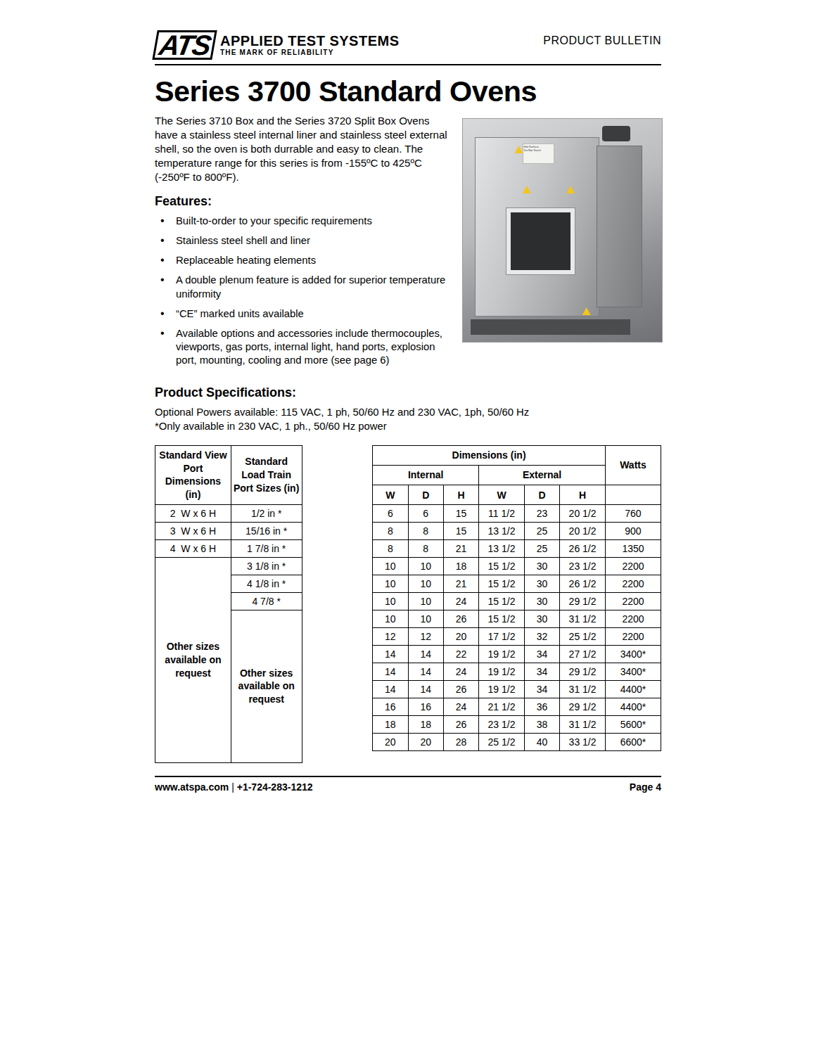ATS
APPLIED TEST SYSTEMS
THE MARK OF RELIABILITY
PRODUCT BULLETIN
Series 3700 Standard Ovens
The Series 3710 Box and the Series 3720 Split Box Ovens have a stainless steel internal liner and stainless steel external shell, so the oven is both durrable and easy to clean. The temperature range for this series is from -155ºC to 425ºC (-250ºF to 800ºF).
Features:
Built-to-order to your specific requirements
Stainless steel shell and liner
Replaceable heating elements
A double plenum feature is added for superior temperature uniformity
“CE” marked units available
Available options and accessories include thermocouples, viewports, gas ports, internal light, hand ports, explosion port, mounting, cooling and more (see page 6)
Hot Surface
Do Not Touch
Product Specifications:
Optional Powers available: 115 VAC, 1 ph, 50/60 Hz and 230 VAC, 1ph, 50/60 Hz
*Only available in 230 VAC, 1 ph., 50/60 Hz power
| Standard View Port Dimensions (in) | Standard Load Train Port Sizes (in) | | Dimensions (in) | Watts |
| --- | --- | --- | --- | --- |
| | Internal | External |
| | W | D | H | W | D | H | |
| 2 W x 6 H | 1/2 in * | | 6 | 6 | 15 | 11 1/2 | 23 | 20 1/2 | 760 |
| 3 W x 6 H | 15/16 in * | | 8 | 8 | 15 | 13 1/2 | 25 | 20 1/2 | 900 |
| 4 W x 6 H | 1 7/8 in * | | 8 | 8 | 21 | 13 1/2 | 25 | 26 1/2 | 1350 |
| Other sizes available on request | 3 1/8 in * | | 10 | 10 | 18 | 15 1/2 | 30 | 23 1/2 | 2200 |
| 4 1/8 in * | | 10 | 10 | 21 | 15 1/2 | 30 | 26 1/2 | 2200 |
| 4 7/8 * | | 10 | 10 | 24 | 15 1/2 | 30 | 29 1/2 | 2200 |
| Other sizes available on request | | 10 | 10 | 26 | 15 1/2 | 30 | 31 1/2 | 2200 |
| | 12 | 12 | 20 | 17 1/2 | 32 | 25 1/2 | 2200 |
| | 14 | 14 | 22 | 19 1/2 | 34 | 27 1/2 | 3400* |
| | 14 | 14 | 24 | 19 1/2 | 34 | 29 1/2 | 3400* |
| | 14 | 14 | 26 | 19 1/2 | 34 | 31 1/2 | 4400* |
| | 16 | 16 | 24 | 21 1/2 | 36 | 29 1/2 | 4400* |
| | 18 | 18 | 26 | 23 1/2 | 38 | 31 1/2 | 5600* |
| | 20 | 20 | 28 | 25 1/2 | 40 | 33 1/2 | 6600* |
www.atspa.com | +1-724-283-1212
Page 4